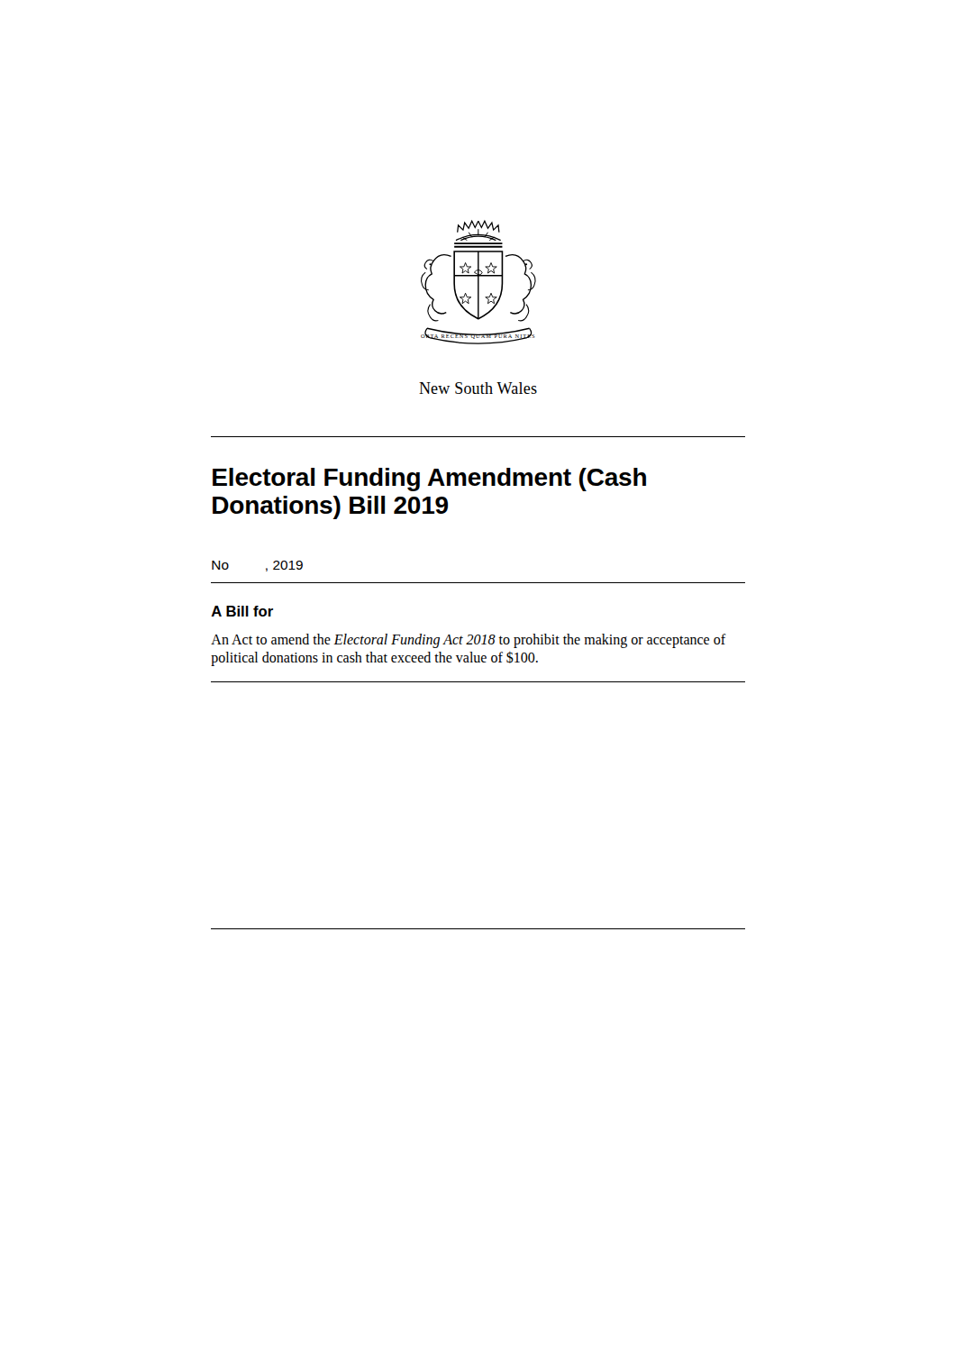ORTA RECENS QUAM PURA NITES
New South Wales
Electoral Funding Amendment (Cash Donations) Bill 2019
No, 2019
A Bill for
An Act to amend the Electoral Funding Act 2018 to prohibit the making or acceptance of political donations in cash that exceed the value of $100.